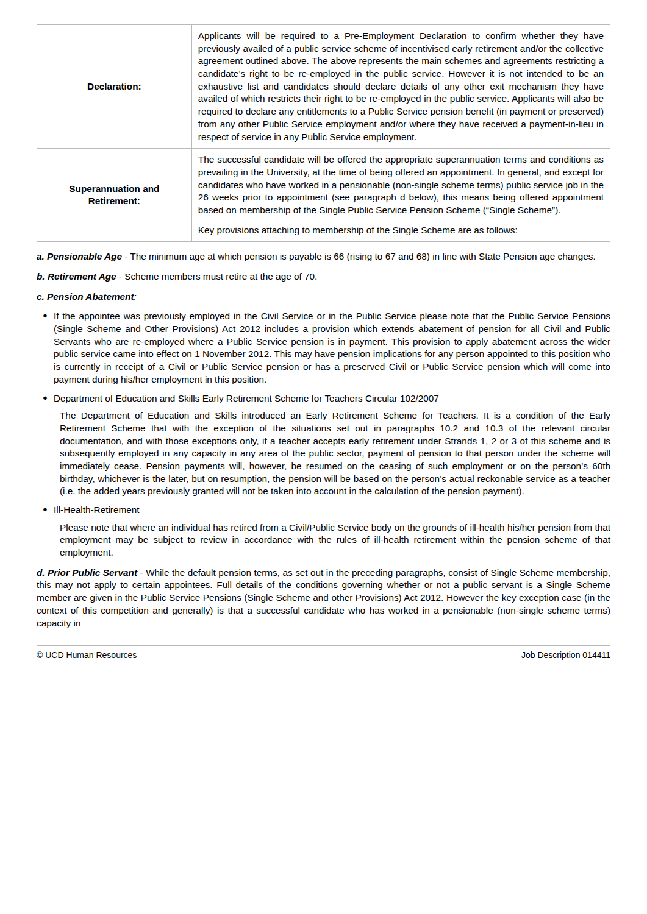| Declaration: | Applicants will be required to a Pre-Employment Declaration to confirm whether they have previously availed of a public service scheme of incentivised early retirement and/or the collective agreement outlined above. The above represents the main schemes and agreements restricting a candidate’s right to be re-employed in the public service. However it is not intended to be an exhaustive list and candidates should declare details of any other exit mechanism they have availed of which restricts their right to be re-employed in the public service. Applicants will also be required to declare any entitlements to a Public Service pension benefit (in payment or preserved) from any other Public Service employment and/or where they have received a payment-in-lieu in respect of service in any Public Service employment. |
| Superannuation and Retirement: | The successful candidate will be offered the appropriate superannuation terms and conditions as prevailing in the University, at the time of being offered an appointment. In general, and except for candidates who have worked in a pensionable (non-single scheme terms) public service job in the 26 weeks prior to appointment (see paragraph d below), this means being offered appointment based on membership of the Single Public Service Pension Scheme (“Single Scheme”). Key provisions attaching to membership of the Single Scheme are as follows: |
a. Pensionable Age - The minimum age at which pension is payable is 66 (rising to 67 and 68) in line with State Pension age changes.
b. Retirement Age - Scheme members must retire at the age of 70.
c. Pension Abatement:
If the appointee was previously employed in the Civil Service or in the Public Service please note that the Public Service Pensions (Single Scheme and Other Provisions) Act 2012 includes a provision which extends abatement of pension for all Civil and Public Servants who are re-employed where a Public Service pension is in payment. This provision to apply abatement across the wider public service came into effect on 1 November 2012. This may have pension implications for any person appointed to this position who is currently in receipt of a Civil or Public Service pension or has a preserved Civil or Public Service pension which will come into payment during his/her employment in this position.
Department of Education and Skills Early Retirement Scheme for Teachers Circular 102/2007
The Department of Education and Skills introduced an Early Retirement Scheme for Teachers. It is a condition of the Early Retirement Scheme that with the exception of the situations set out in paragraphs 10.2 and 10.3 of the relevant circular documentation, and with those exceptions only, if a teacher accepts early retirement under Strands 1, 2 or 3 of this scheme and is subsequently employed in any capacity in any area of the public sector, payment of pension to that person under the scheme will immediately cease. Pension payments will, however, be resumed on the ceasing of such employment or on the person’s 60th birthday, whichever is the later, but on resumption, the pension will be based on the person’s actual reckonable service as a teacher (i.e. the added years previously granted will not be taken into account in the calculation of the pension payment).
Ill-Health-Retirement
Please note that where an individual has retired from a Civil/Public Service body on the grounds of ill-health his/her pension from that employment may be subject to review in accordance with the rules of ill-health retirement within the pension scheme of that employment.
d. Prior Public Servant - While the default pension terms, as set out in the preceding paragraphs, consist of Single Scheme membership, this may not apply to certain appointees. Full details of the conditions governing whether or not a public servant is a Single Scheme member are given in the Public Service Pensions (Single Scheme and other Provisions) Act 2012. However the key exception case (in the context of this competition and generally) is that a successful candidate who has worked in a pensionable (non-single scheme terms) capacity in
© UCD Human Resources Job Description 014411